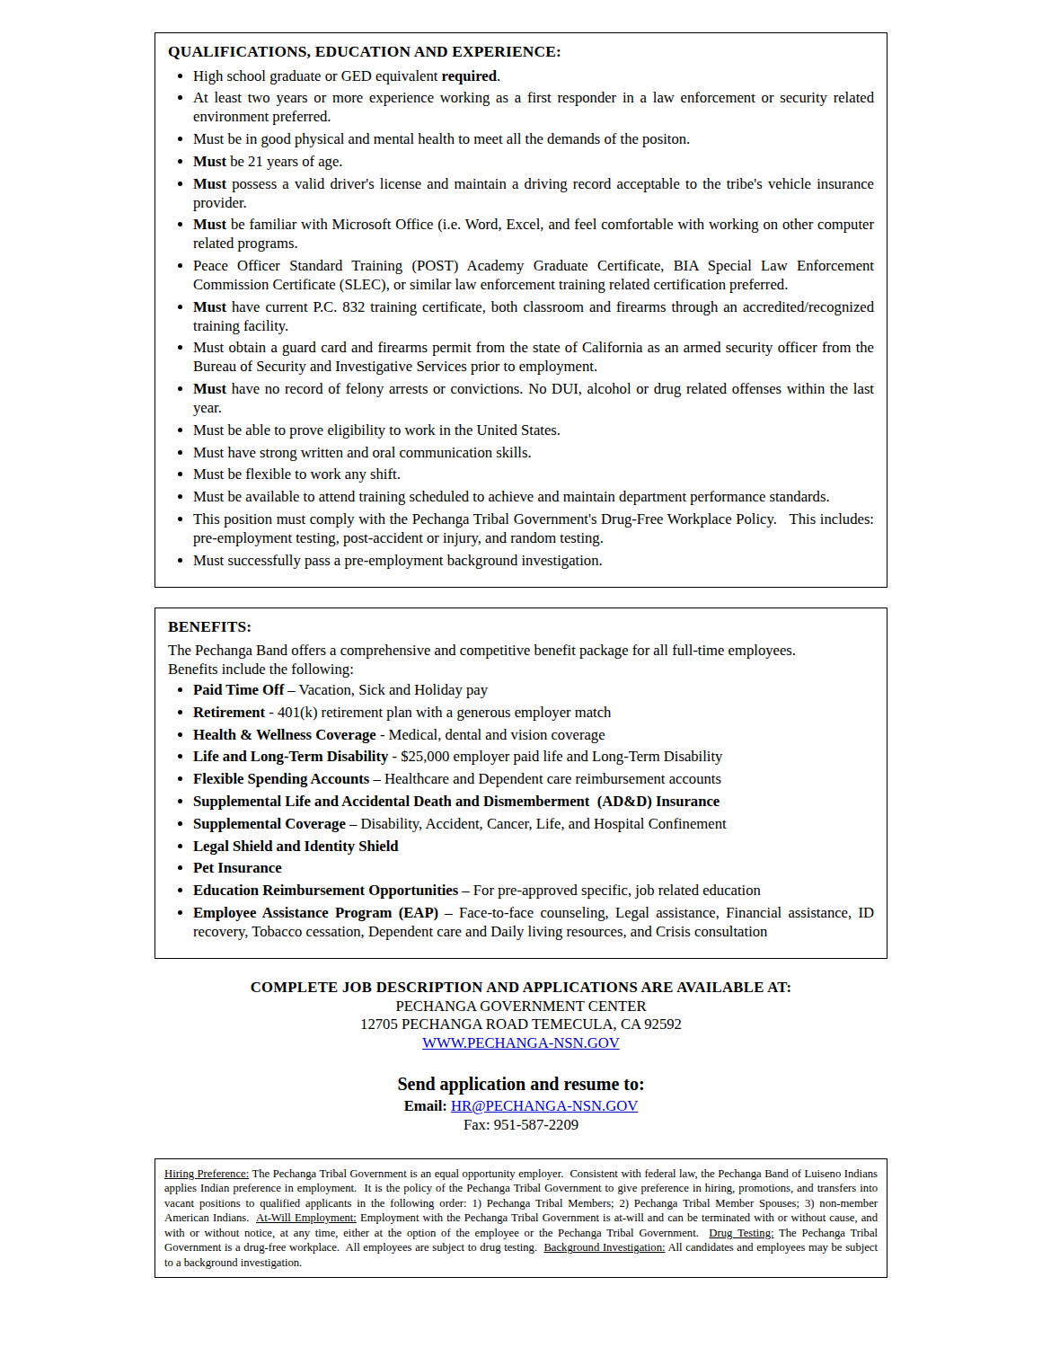QUALIFICATIONS, EDUCATION AND EXPERIENCE:
High school graduate or GED equivalent required.
At least two years or more experience working as a first responder in a law enforcement or security related environment preferred.
Must be in good physical and mental health to meet all the demands of the positon.
Must be 21 years of age.
Must possess a valid driver's license and maintain a driving record acceptable to the tribe's vehicle insurance provider.
Must be familiar with Microsoft Office (i.e. Word, Excel, and feel comfortable with working on other computer related programs.
Peace Officer Standard Training (POST) Academy Graduate Certificate, BIA Special Law Enforcement Commission Certificate (SLEC), or similar law enforcement training related certification preferred.
Must have current P.C. 832 training certificate, both classroom and firearms through an accredited/recognized training facility.
Must obtain a guard card and firearms permit from the state of California as an armed security officer from the Bureau of Security and Investigative Services prior to employment.
Must have no record of felony arrests or convictions. No DUI, alcohol or drug related offenses within the last year.
Must be able to prove eligibility to work in the United States.
Must have strong written and oral communication skills.
Must be flexible to work any shift.
Must be available to attend training scheduled to achieve and maintain department performance standards.
This position must comply with the Pechanga Tribal Government's Drug-Free Workplace Policy. This includes: pre-employment testing, post-accident or injury, and random testing.
Must successfully pass a pre-employment background investigation.
BENEFITS:
The Pechanga Band offers a comprehensive and competitive benefit package for all full-time employees.
Benefits include the following:
Paid Time Off – Vacation, Sick and Holiday pay
Retirement - 401(k) retirement plan with a generous employer match
Health & Wellness Coverage - Medical, dental and vision coverage
Life and Long-Term Disability - $25,000 employer paid life and Long-Term Disability
Flexible Spending Accounts – Healthcare and Dependent care reimbursement accounts
Supplemental Life and Accidental Death and Dismemberment (AD&D) Insurance
Supplemental Coverage – Disability, Accident, Cancer, Life, and Hospital Confinement
Legal Shield and Identity Shield
Pet Insurance
Education Reimbursement Opportunities – For pre-approved specific, job related education
Employee Assistance Program (EAP) – Face-to-face counseling, Legal assistance, Financial assistance, ID recovery, Tobacco cessation, Dependent care and Daily living resources, and Crisis consultation
COMPLETE JOB DESCRIPTION AND APPLICATIONS ARE AVAILABLE AT:
PECHANGA GOVERNMENT CENTER
12705 PECHANGA ROAD TEMECULA, CA 92592
WWW.PECHANGA-NSN.GOV
Send application and resume to:
Email: HR@PECHANGA-NSN.GOV
Fax: 951-587-2209
Hiring Preference: The Pechanga Tribal Government is an equal opportunity employer. Consistent with federal law, the Pechanga Band of Luiseno Indians applies Indian preference in employment. It is the policy of the Pechanga Tribal Government to give preference in hiring, promotions, and transfers into vacant positions to qualified applicants in the following order: 1) Pechanga Tribal Members; 2) Pechanga Tribal Member Spouses; 3) non-member American Indians. At-Will Employment: Employment with the Pechanga Tribal Government is at-will and can be terminated with or without cause, and with or without notice, at any time, either at the option of the employee or the Pechanga Tribal Government. Drug Testing: The Pechanga Tribal Government is a drug-free workplace. All employees are subject to drug testing. Background Investigation: All candidates and employees may be subject to a background investigation.